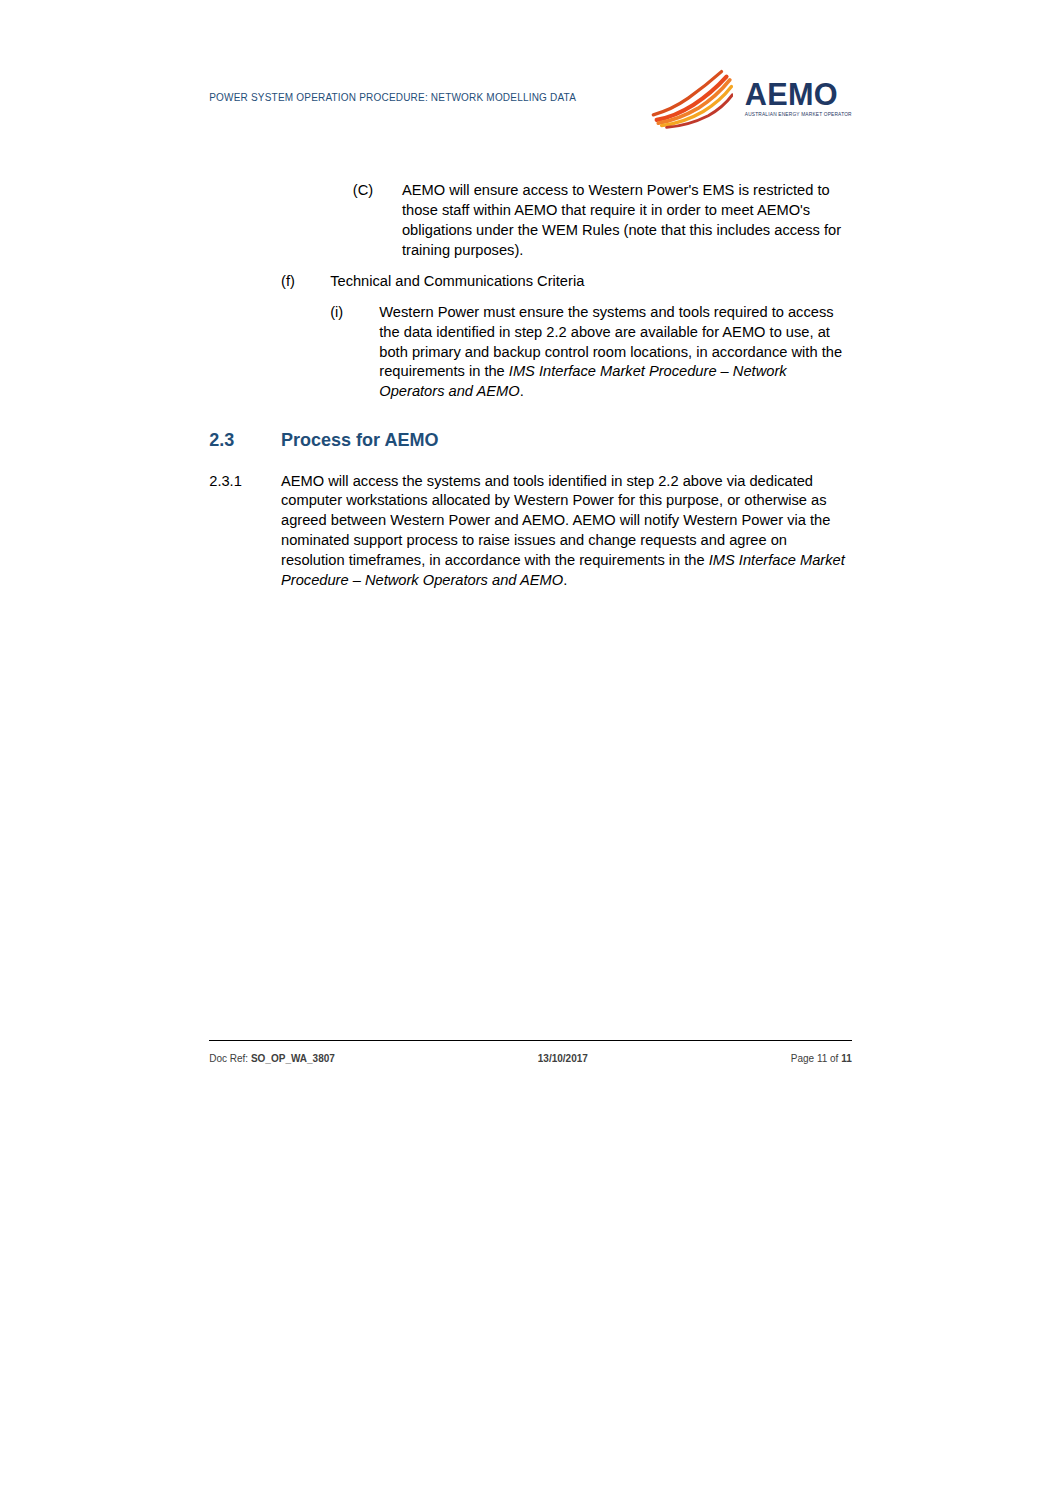POWER SYSTEM OPERATION PROCEDURE: NETWORK MODELLING DATA
AEMO AUSTRALIAN ENERGY MARKET OPERATOR
(C)
AEMO will ensure access to Western Power's EMS is restricted to those staff within AEMO that require it in order to meet AEMO's obligations under the WEM Rules (note that this includes access for training purposes).
(f)
Technical and Communications Criteria
(i)
Western Power must ensure the systems and tools required to access the data identified in step 2.2 above are available for AEMO to use, at both primary and backup control room locations, in accordance with the requirements in the IMS Interface Market Procedure – Network Operators and AEMO.
2.3 Process for AEMO
2.3.1
AEMO will access the systems and tools identified in step 2.2 above via dedicated computer workstations allocated by Western Power for this purpose, or otherwise as agreed between Western Power and AEMO. AEMO will notify Western Power via the nominated support process to raise issues and change requests and agree on resolution timeframes, in accordance with the requirements in the IMS Interface Market Procedure – Network Operators and AEMO.
Doc Ref: SO_OP_WA_3807
13/10/2017
Page 11 of 11